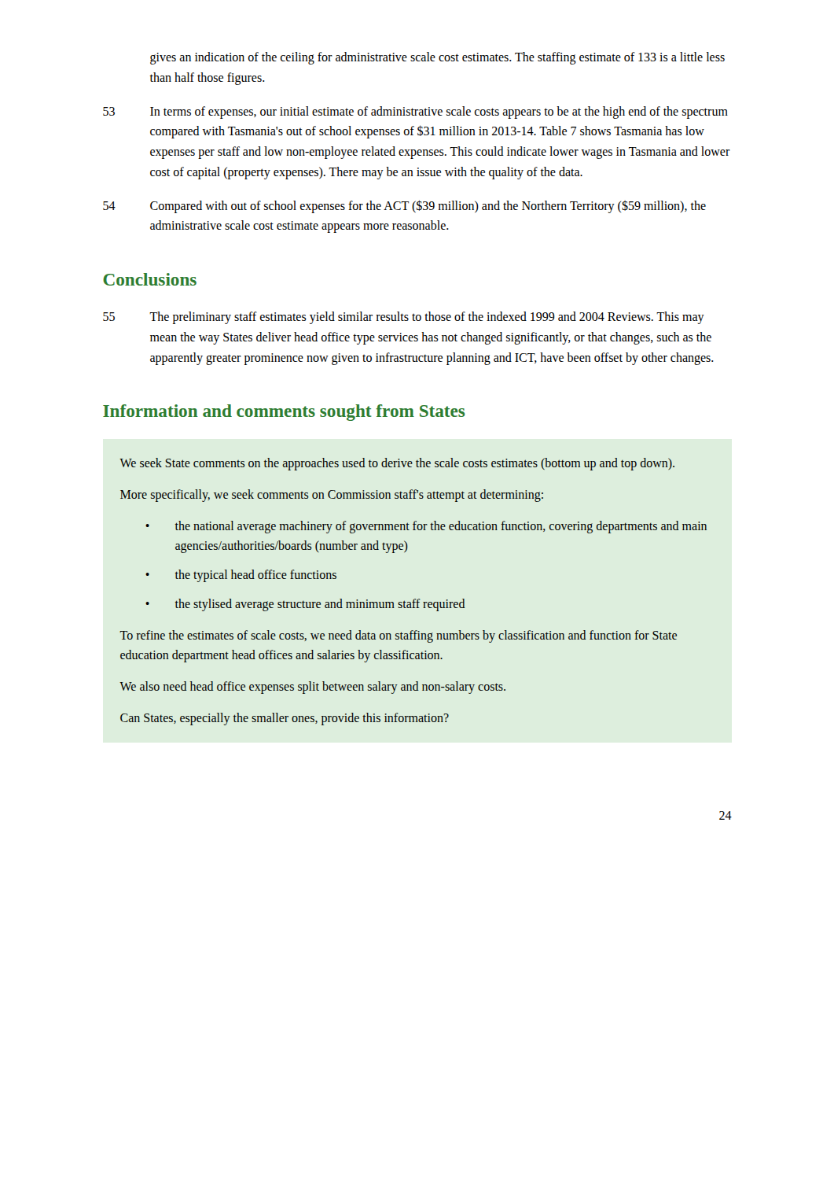gives an indication of the ceiling for administrative scale cost estimates. The staffing estimate of 133 is a little less than half those figures.
53
In terms of expenses, our initial estimate of administrative scale costs appears to be at the high end of the spectrum compared with Tasmania's out of school expenses of $31 million in 2013-14. Table 7 shows Tasmania has low expenses per staff and low non-employee related expenses. This could indicate lower wages in Tasmania and lower cost of capital (property expenses). There may be an issue with the quality of the data.
54
Compared with out of school expenses for the ACT ($39 million) and the Northern Territory ($59 million), the administrative scale cost estimate appears more reasonable.
Conclusions
55
The preliminary staff estimates yield similar results to those of the indexed 1999 and 2004 Reviews. This may mean the way States deliver head office type services has not changed significantly, or that changes, such as the apparently greater prominence now given to infrastructure planning and ICT, have been offset by other changes.
Information and comments sought from States
We seek State comments on the approaches used to derive the scale costs estimates (bottom up and top down).
More specifically, we seek comments on Commission staff's attempt at determining:
•the national average machinery of government for the education function, covering departments and main agencies/authorities/boards (number and type)
•the typical head office functions
•the stylised average structure and minimum staff required
To refine the estimates of scale costs, we need data on staffing numbers by classification and function for State education department head offices and salaries by classification.
We also need head office expenses split between salary and non-salary costs.
Can States, especially the smaller ones, provide this information?
24